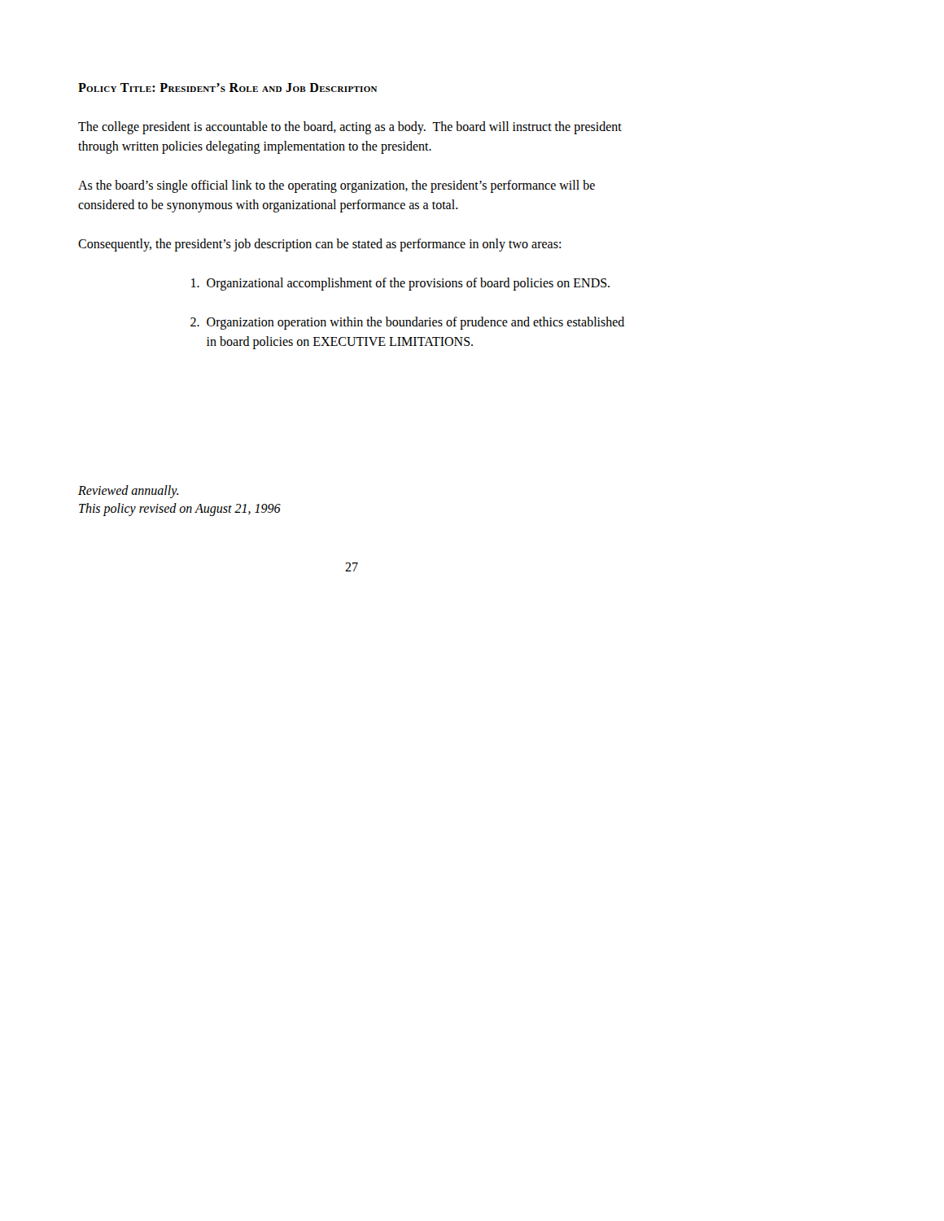Policy Title: President’s Role and Job Description
The college president is accountable to the board, acting as a body. The board will instruct the president through written policies delegating implementation to the president.
As the board’s single official link to the operating organization, the president’s performance will be considered to be synonymous with organizational performance as a total.
Consequently, the president’s job description can be stated as performance in only two areas:
Organizational accomplishment of the provisions of board policies on ENDS.
Organization operation within the boundaries of prudence and ethics established in board policies on EXECUTIVE LIMITATIONS.
Reviewed annually.
This policy revised on August 21, 1996
27